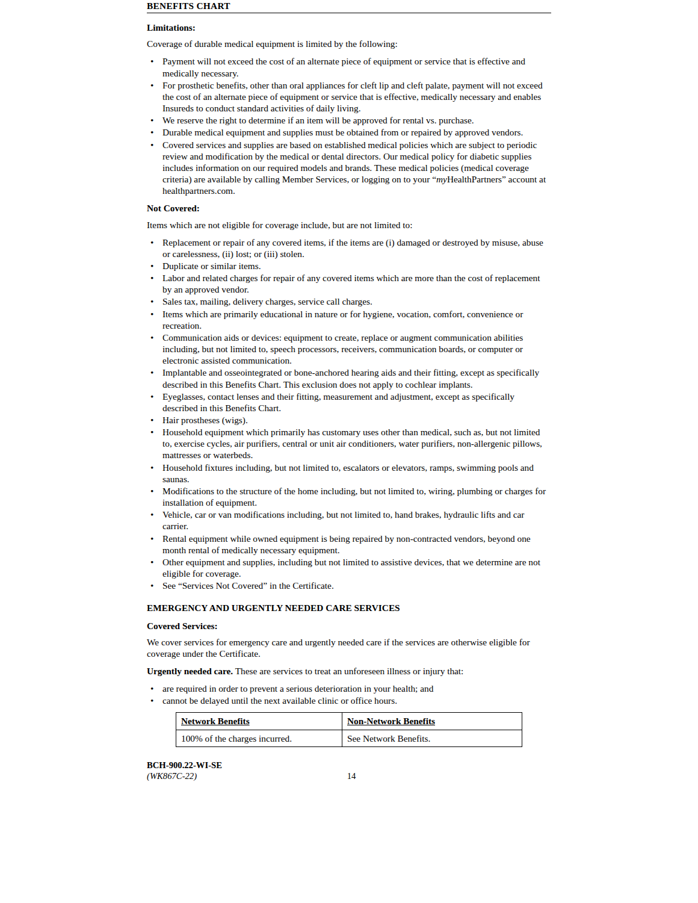BENEFITS CHART
Limitations:
Coverage of durable medical equipment is limited by the following:
Payment will not exceed the cost of an alternate piece of equipment or service that is effective and medically necessary.
For prosthetic benefits, other than oral appliances for cleft lip and cleft palate, payment will not exceed the cost of an alternate piece of equipment or service that is effective, medically necessary and enables Insureds to conduct standard activities of daily living.
We reserve the right to determine if an item will be approved for rental vs. purchase.
Durable medical equipment and supplies must be obtained from or repaired by approved vendors.
Covered services and supplies are based on established medical policies which are subject to periodic review and modification by the medical or dental directors. Our medical policy for diabetic supplies includes information on our required models and brands. These medical policies (medical coverage criteria) are available by calling Member Services, or logging on to your “my HealthPartners” account at healthpartners.com.
Not Covered:
Items which are not eligible for coverage include, but are not limited to:
Replacement or repair of any covered items, if the items are (i) damaged or destroyed by misuse, abuse or carelessness, (ii) lost; or (iii) stolen.
Duplicate or similar items.
Labor and related charges for repair of any covered items which are more than the cost of replacement by an approved vendor.
Sales tax, mailing, delivery charges, service call charges.
Items which are primarily educational in nature or for hygiene, vocation, comfort, convenience or recreation.
Communication aids or devices: equipment to create, replace or augment communication abilities including, but not limited to, speech processors, receivers, communication boards, or computer or electronic assisted communication.
Implantable and osseointegrated or bone-anchored hearing aids and their fitting, except as specifically described in this Benefits Chart. This exclusion does not apply to cochlear implants.
Eyeglasses, contact lenses and their fitting, measurement and adjustment, except as specifically described in this Benefits Chart.
Hair prostheses (wigs).
Household equipment which primarily has customary uses other than medical, such as, but not limited to, exercise cycles, air purifiers, central or unit air conditioners, water purifiers, non-allergenic pillows, mattresses or waterbeds.
Household fixtures including, but not limited to, escalators or elevators, ramps, swimming pools and saunas.
Modifications to the structure of the home including, but not limited to, wiring, plumbing or charges for installation of equipment.
Vehicle, car or van modifications including, but not limited to, hand brakes, hydraulic lifts and car carrier.
Rental equipment while owned equipment is being repaired by non-contracted vendors, beyond one month rental of medically necessary equipment.
Other equipment and supplies, including but not limited to assistive devices, that we determine are not eligible for coverage.
See “Services Not Covered” in the Certificate.
EMERGENCY AND URGENTLY NEEDED CARE SERVICES
Covered Services:
We cover services for emergency care and urgently needed care if the services are otherwise eligible for coverage under the Certificate.
Urgently needed care. These are services to treat an unforeseen illness or injury that:
are required in order to prevent a serious deterioration in your health; and
cannot be delayed until the next available clinic or office hours.
| Network Benefits | Non-Network Benefits |
| --- | --- |
| 100% of the charges incurred. | See Network Benefits. |
BCH-900.22-WI-SE
(WK867C-22)
14